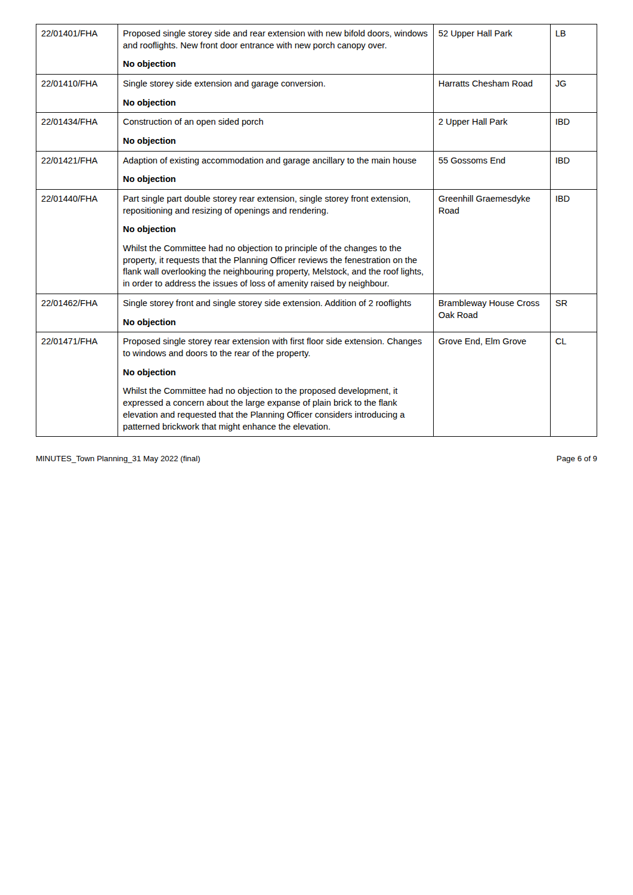| 22/01401/FHA | Proposed single storey side and rear extension with new bifold doors, windows and rooflights. New front door entrance with new porch canopy over. No objection | 52 Upper Hall Park | LB |
| 22/01410/FHA | Single storey side extension and garage conversion. No objection | Harratts Chesham Road | JG |
| 22/01434/FHA | Construction of an open sided porch No objection | 2 Upper Hall Park | IBD |
| 22/01421/FHA | Adaption of existing accommodation and garage ancillary to the main house No objection | 55 Gossoms End | IBD |
| 22/01440/FHA | Part single part double storey rear extension, single storey front extension, repositioning and resizing of openings and rendering. No objection Whilst the Committee had no objection to principle of the changes to the property, it requests that the Planning Officer reviews the fenestration on the flank wall overlooking the neighbouring property, Melstock, and the roof lights, in order to address the issues of loss of amenity raised by neighbour. | Greenhill Graemesdyke Road | IBD |
| 22/01462/FHA | Single storey front and single storey side extension. Addition of 2 rooflights No objection | Brambleway House Cross Oak Road | SR |
| 22/01471/FHA | Proposed single storey rear extension with first floor side extension. Changes to windows and doors to the rear of the property. No objection Whilst the Committee had no objection to the proposed development, it expressed a concern about the large expanse of plain brick to the flank elevation and requested that the Planning Officer considers introducing a patterned brickwork that might enhance the elevation. | Grove End, Elm Grove | CL |
MINUTES_Town Planning_31 May 2022 (final) Page 6 of 9